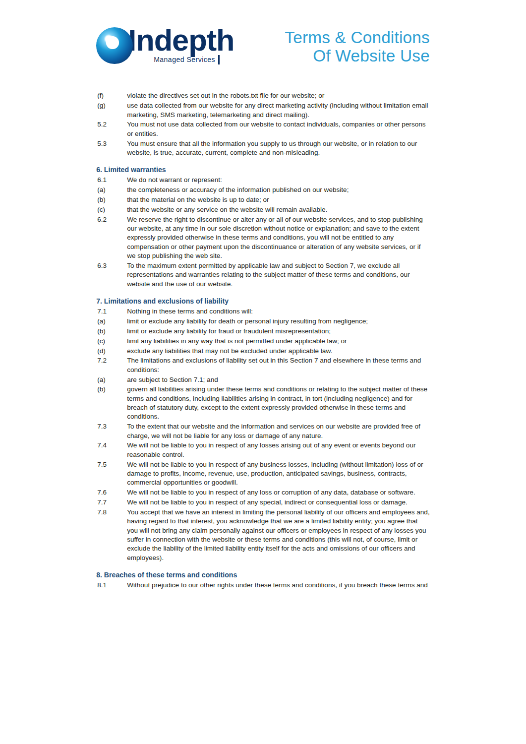In depth
Managed Services
Terms & Conditions
Of Website Use
(f) violate the directives set out in the robots.txt file for our website; or
(g) use data collected from our website for any direct marketing activity (including without limitation email marketing, SMS marketing, telemarketing and direct mailing).
5.2 You must not use data collected from our website to contact individuals, companies or other persons or entities.
5.3 You must ensure that all the information you supply to us through our website, or in relation to our website, is true, accurate, current, complete and non-misleading.
6. Limited warranties
6.1 We do not warrant or represent:
(a) the completeness or accuracy of the information published on our website;
(b) that the material on the website is up to date; or
(c) that the website or any service on the website will remain available.
6.2 We reserve the right to discontinue or alter any or all of our website services, and to stop publishing our website, at any time in our sole discretion without notice or explanation; and save to the extent expressly provided otherwise in these terms and conditions, you will not be entitled to any compensation or other payment upon the discontinuance or alteration of any website services, or if we stop publishing the web site.
6.3 To the maximum extent permitted by applicable law and subject to Section 7, we exclude all representations and warranties relating to the subject matter of these terms and conditions, our website and the use of our website.
7. Limitations and exclusions of liability
7.1 Nothing in these terms and conditions will:
(a) limit or exclude any liability for death or personal injury resulting from negligence;
(b) limit or exclude any liability for fraud or fraudulent misrepresentation;
(c) limit any liabilities in any way that is not permitted under applicable law; or
(d) exclude any liabilities that may not be excluded under applicable law.
7.2 The limitations and exclusions of liability set out in this Section 7 and elsewhere in these terms and conditions:
(a) are subject to Section 7.1; and
(b) govern all liabilities arising under these terms and conditions or relating to the subject matter of these terms and conditions, including liabilities arising in contract, in tort (including negligence) and for breach of statutory duty, except to the extent expressly provided otherwise in these terms and conditions.
7.3 To the extent that our website and the information and services on our website are provided free of charge, we will not be liable for any loss or damage of any nature.
7.4 We will not be liable to you in respect of any losses arising out of any event or events beyond our reasonable control.
7.5 We will not be liable to you in respect of any business losses, including (without limitation) loss of or damage to profits, income, revenue, use, production, anticipated savings, business, contracts, commercial opportunities or goodwill.
7.6 We will not be liable to you in respect of any loss or corruption of any data, database or software.
7.7 We will not be liable to you in respect of any special, indirect or consequential loss or damage.
7.8 You accept that we have an interest in limiting the personal liability of our officers and employees and, having regard to that interest, you acknowledge that we are a limited liability entity; you agree that you will not bring any claim personally against our officers or employees in respect of any losses you suffer in connection with the website or these terms and conditions (this will not, of course, limit or exclude the liability of the limited liability entity itself for the acts and omissions of our officers and employees).
8. Breaches of these terms and conditions
8.1 Without prejudice to our other rights under these terms and conditions, if you breach these terms and